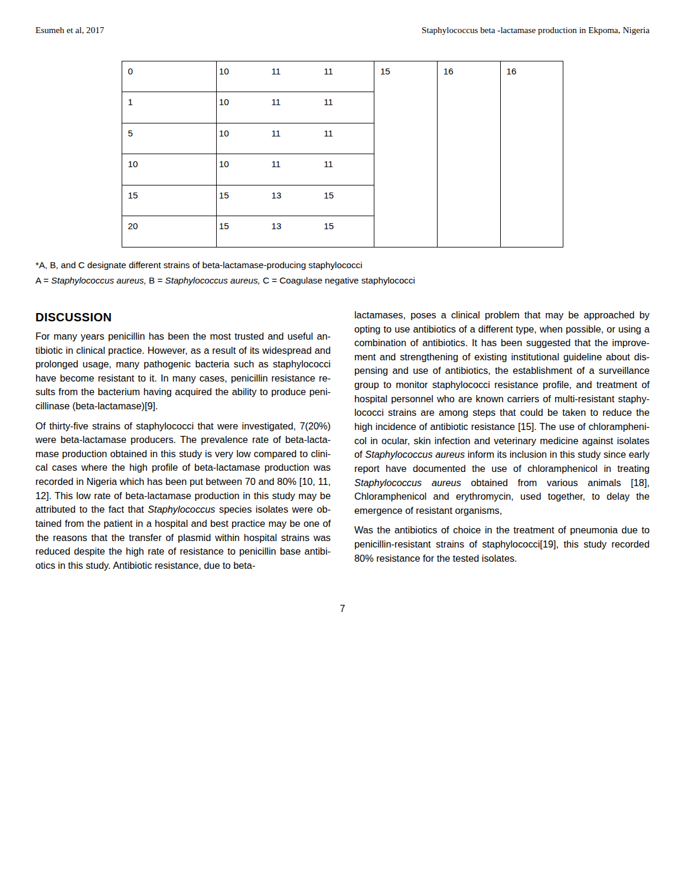Esumeh et al, 2017 Staphylococcus beta -lactamase production in Ekpoma, Nigeria
| 0 | 10 11 11 | 15 | 16 | 16 |
| 1 | 10 11 11 |
| 5 | 10 11 11 |
| 10 | 10 11 11 |
| 15 | 15 13 15 |
| 20 | 15 13 15 |
*A, B, and C designate different strains of beta-lactamase-producing staphylococci
A = Staphylococcus aureus, B = Staphylococcus aureus, C = Coagulase negative staphylococci
DISCUSSION
For many years penicillin has been the most trusted and useful antibiotic in clinical practice. However, as a result of its widespread and prolonged usage, many pathogenic bacteria such as staphylococci have become resistant to it. In many cases, penicillin resistance results from the bacterium having acquired the ability to produce penicillinase (beta-lactamase)[9].
Of thirty-five strains of staphylococci that were investigated, 7(20%) were beta-lactamase producers. The prevalence rate of beta-lactamase production obtained in this study is very low compared to clinical cases where the high profile of beta-lactamase production was recorded in Nigeria which has been put between 70 and 80% [10, 11, 12]. This low rate of beta-lactamase production in this study may be attributed to the fact that Staphylococcus species isolates were obtained from the patient in a hospital and best practice may be one of the reasons that the transfer of plasmid within hospital strains was reduced despite the high rate of resistance to penicillin base antibiotics in this study. Antibiotic resistance, due to beta-
lactamases, poses a clinical problem that may be approached by opting to use antibiotics of a different type, when possible, or using a combination of antibiotics. It has been suggested that the improvement and strengthening of existing institutional guideline about dispensing and use of antibiotics, the establishment of a surveillance group to monitor staphylococci resistance profile, and treatment of hospital personnel who are known carriers of multi-resistant staphylococci strains are among steps that could be taken to reduce the high incidence of antibiotic resistance [15]. The use of chloramphenicol in ocular, skin infection and veterinary medicine against isolates of Staphylococcus aureus inform its inclusion in this study since early report have documented the use of chloramphenicol in treating Staphylococcus aureus obtained from various animals [18], Chloramphenicol and erythromycin, used together, to delay the emergence of resistant organisms,
Was the antibiotics of choice in the treatment of pneumonia due to penicillin-resistant strains of staphylococci[19], this study recorded 80% resistance for the tested isolates.
7